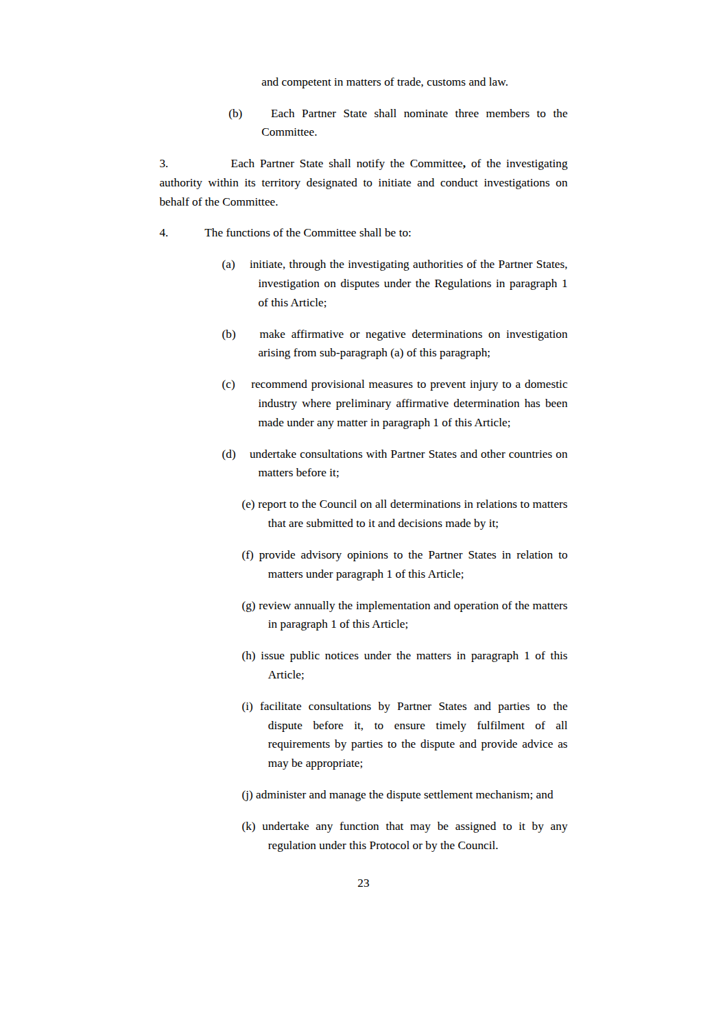and competent in matters of trade, customs and law.
(b) Each Partner State shall nominate three members to the Committee.
3. Each Partner State shall notify the Committee, of the investigating authority within its territory designated to initiate and conduct investigations on behalf of the Committee.
4. The functions of the Committee shall be to:
(a) initiate, through the investigating authorities of the Partner States, investigation on disputes under the Regulations in paragraph 1 of this Article;
(b) make affirmative or negative determinations on investigation arising from sub-paragraph (a) of this paragraph;
(c) recommend provisional measures to prevent injury to a domestic industry where preliminary affirmative determination has been made under any matter in paragraph 1 of this Article;
(d) undertake consultations with Partner States and other countries on matters before it;
(e) report to the Council on all determinations in relations to matters that are submitted to it and decisions made by it;
(f) provide advisory opinions to the Partner States in relation to matters under paragraph 1 of this Article;
(g) review annually the implementation and operation of the matters in paragraph 1 of this Article;
(h) issue public notices under the matters in paragraph 1 of this Article;
(i) facilitate consultations by Partner States and parties to the dispute before it, to ensure timely fulfilment of all requirements by parties to the dispute and provide advice as may be appropriate;
(j) administer and manage the dispute settlement mechanism; and
(k) undertake any function that may be assigned to it by any regulation under this Protocol or by the Council.
23